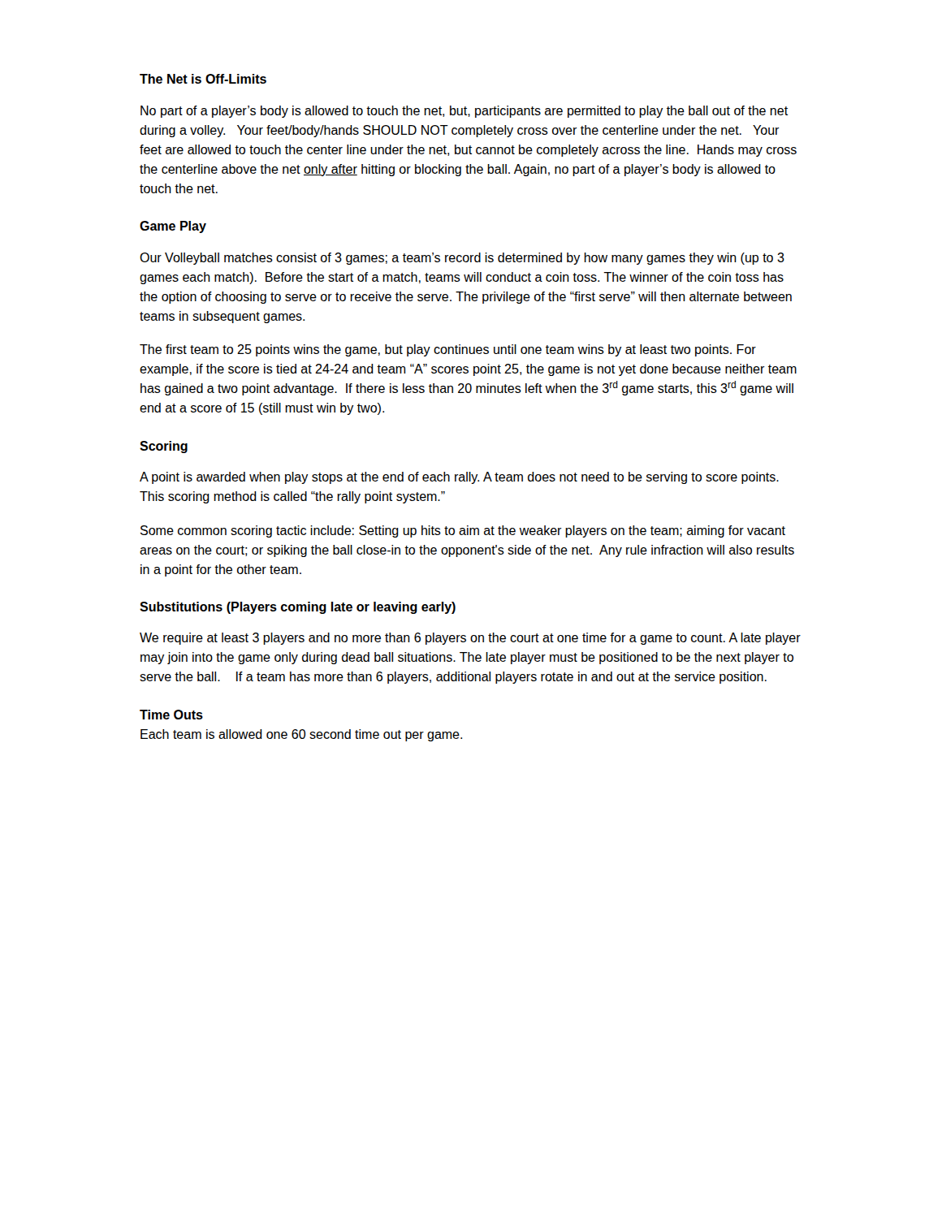The Net is Off-Limits
No part of a player’s body is allowed to touch the net, but, participants are permitted to play the ball out of the net during a volley. Your feet/body/hands SHOULD NOT completely cross over the centerline under the net. Your feet are allowed to touch the center line under the net, but cannot be completely across the line. Hands may cross the centerline above the net only after hitting or blocking the ball. Again, no part of a player’s body is allowed to touch the net.
Game Play
Our Volleyball matches consist of 3 games; a team’s record is determined by how many games they win (up to 3 games each match). Before the start of a match, teams will conduct a coin toss. The winner of the coin toss has the option of choosing to serve or to receive the serve. The privilege of the “first serve” will then alternate between teams in subsequent games.
The first team to 25 points wins the game, but play continues until one team wins by at least two points. For example, if the score is tied at 24-24 and team “A” scores point 25, the game is not yet done because neither team has gained a two point advantage. If there is less than 20 minutes left when the 3rd game starts, this 3rd game will end at a score of 15 (still must win by two).
Scoring
A point is awarded when play stops at the end of each rally. A team does not need to be serving to score points. This scoring method is called “the rally point system.”
Some common scoring tactic include: Setting up hits to aim at the weaker players on the team; aiming for vacant areas on the court; or spiking the ball close-in to the opponent's side of the net. Any rule infraction will also results in a point for the other team.
Substitutions (Players coming late or leaving early)
We require at least 3 players and no more than 6 players on the court at one time for a game to count. A late player may join into the game only during dead ball situations. The late player must be positioned to be the next player to serve the ball. If a team has more than 6 players, additional players rotate in and out at the service position.
Time Outs
Each team is allowed one 60 second time out per game.